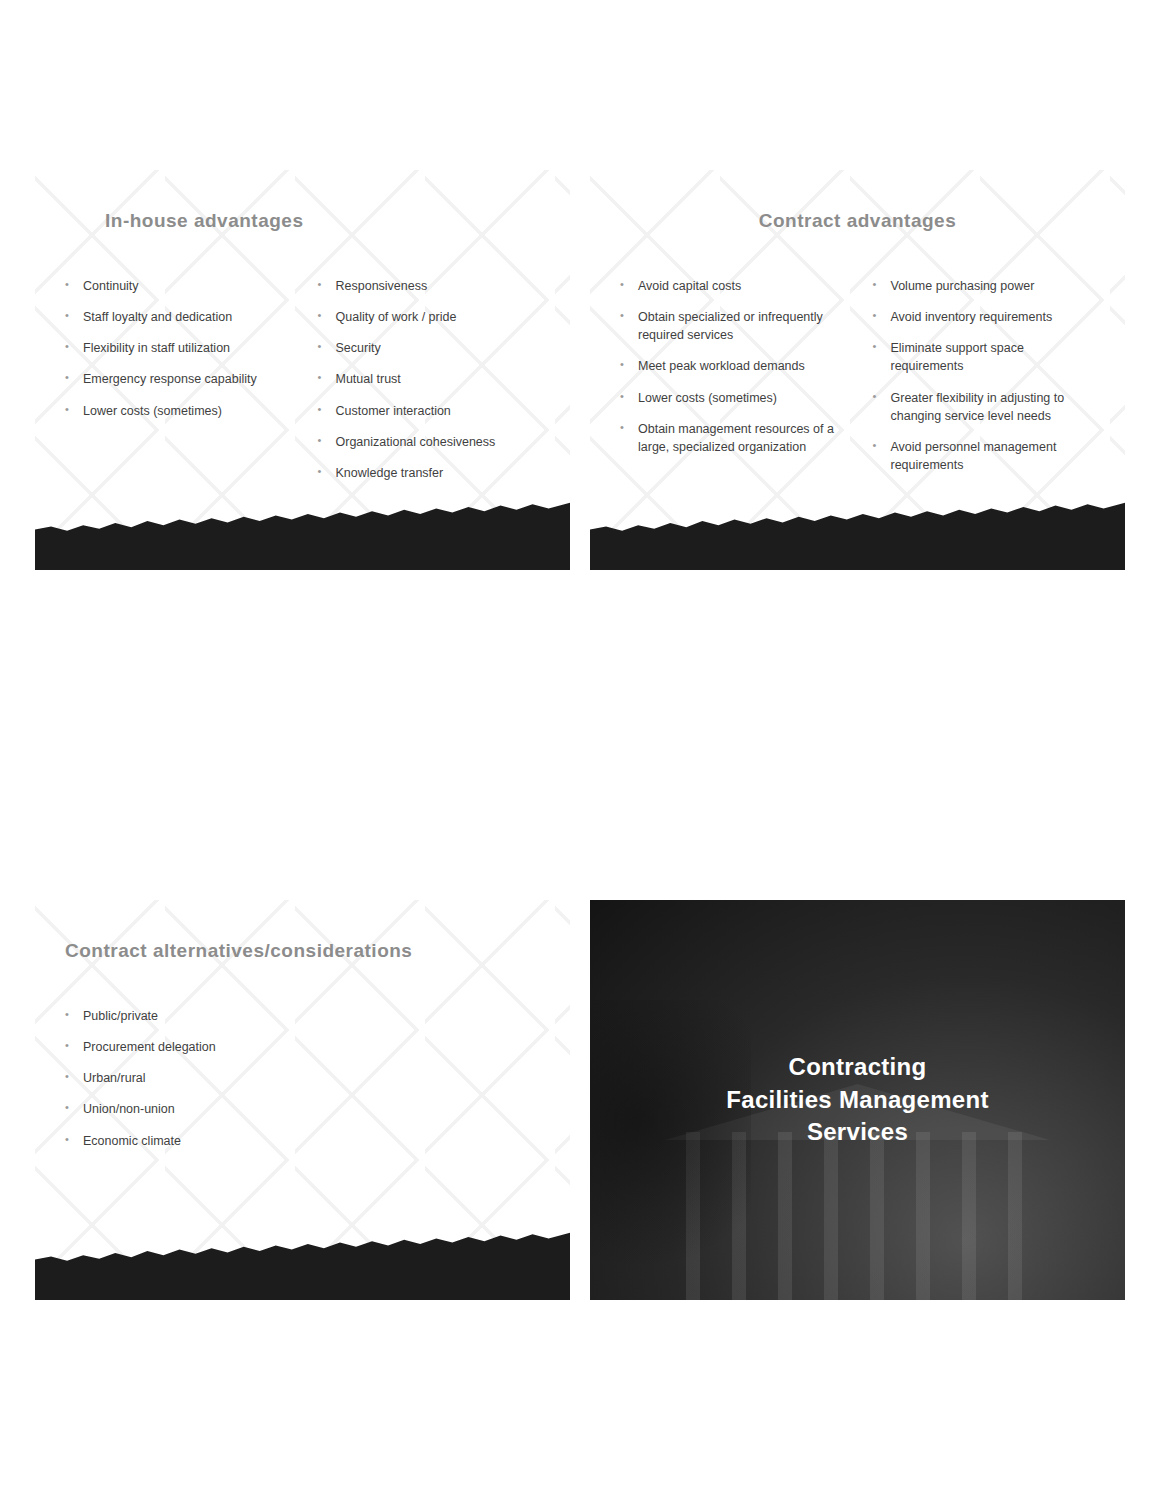In-house advantages
Continuity
Staff loyalty and dedication
Flexibility in staff utilization
Emergency response capability
Lower costs (sometimes)
Responsiveness
Quality of work / pride
Security
Mutual trust
Customer interaction
Organizational cohesiveness
Knowledge transfer
Contract advantages
Avoid capital costs
Obtain specialized or infrequently required services
Meet peak workload demands
Lower costs (sometimes)
Obtain management resources of a large, specialized organization
Volume purchasing power
Avoid inventory requirements
Eliminate support space requirements
Greater flexibility in adjusting to changing service level needs
Avoid personnel management requirements
Contract alternatives/considerations
Public/private
Procurement delegation
Urban/rural
Union/non-union
Economic climate
Contracting
Facilities Management
Services